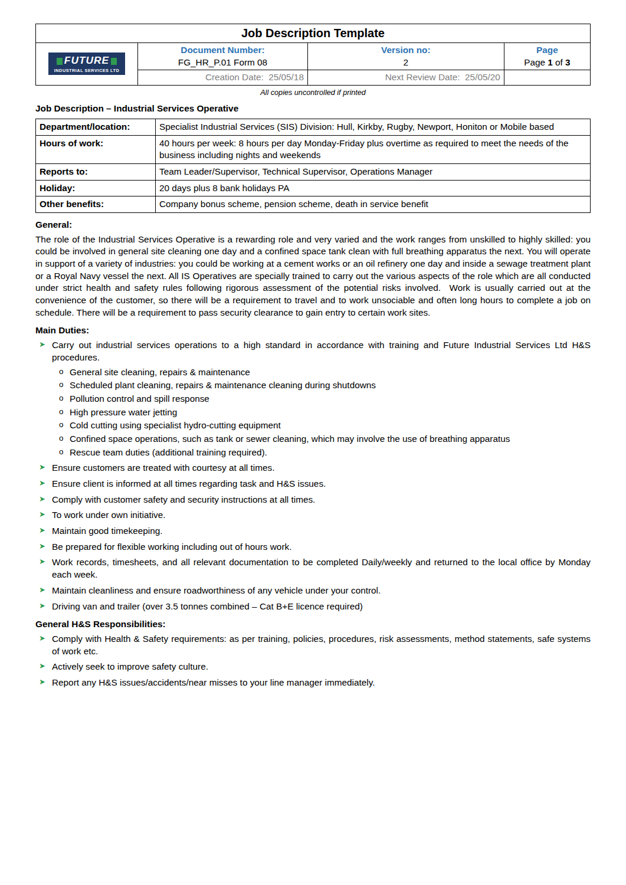| Job Description Template |
| FUTURE INDUSTRIAL SERVICES LTD | Document Number: FG_HR_P.01 Form 08 | Version no: 2 | Page Page 1 of 3 |
| Creation Date: 25/05/18 | Next Review Date: 25/05/20 | |
All copies uncontrolled if printed
Job Description – Industrial Services Operative
| Department/location: | Specialist Industrial Services (SIS) Division: Hull, Kirkby, Rugby, Newport, Honiton or Mobile based |
| Hours of work: | 40 hours per week: 8 hours per day Monday-Friday plus overtime as required to meet the needs of the business including nights and weekends |
| Reports to: | Team Leader/Supervisor, Technical Supervisor, Operations Manager |
| Holiday: | 20 days plus 8 bank holidays PA |
| Other benefits: | Company bonus scheme, pension scheme, death in service benefit |
General:
The role of the Industrial Services Operative is a rewarding role and very varied and the work ranges from unskilled to highly skilled: you could be involved in general site cleaning one day and a confined space tank clean with full breathing apparatus the next. You will operate in support of a variety of industries: you could be working at a cement works or an oil refinery one day and inside a sewage treatment plant or a Royal Navy vessel the next. All IS Operatives are specially trained to carry out the various aspects of the role which are all conducted under strict health and safety rules following rigorous assessment of the potential risks involved. Work is usually carried out at the convenience of the customer, so there will be a requirement to travel and to work unsociable and often long hours to complete a job on schedule. There will be a requirement to pass security clearance to gain entry to certain work sites.
Main Duties:
Carry out industrial services operations to a high standard in accordance with training and Future Industrial Services Ltd H&S procedures.
General site cleaning, repairs & maintenance
Scheduled plant cleaning, repairs & maintenance cleaning during shutdowns
Pollution control and spill response
High pressure water jetting
Cold cutting using specialist hydro-cutting equipment
Confined space operations, such as tank or sewer cleaning, which may involve the use of breathing apparatus
Rescue team duties (additional training required).
Ensure customers are treated with courtesy at all times.
Ensure client is informed at all times regarding task and H&S issues.
Comply with customer safety and security instructions at all times.
To work under own initiative.
Maintain good timekeeping.
Be prepared for flexible working including out of hours work.
Work records, timesheets, and all relevant documentation to be completed Daily/weekly and returned to the local office by Monday each week.
Maintain cleanliness and ensure roadworthiness of any vehicle under your control.
Driving van and trailer (over 3.5 tonnes combined – Cat B+E licence required)
General H&S Responsibilities:
Comply with Health & Safety requirements: as per training, policies, procedures, risk assessments, method statements, safe systems of work etc.
Actively seek to improve safety culture.
Report any H&S issues/accidents/near misses to your line manager immediately.